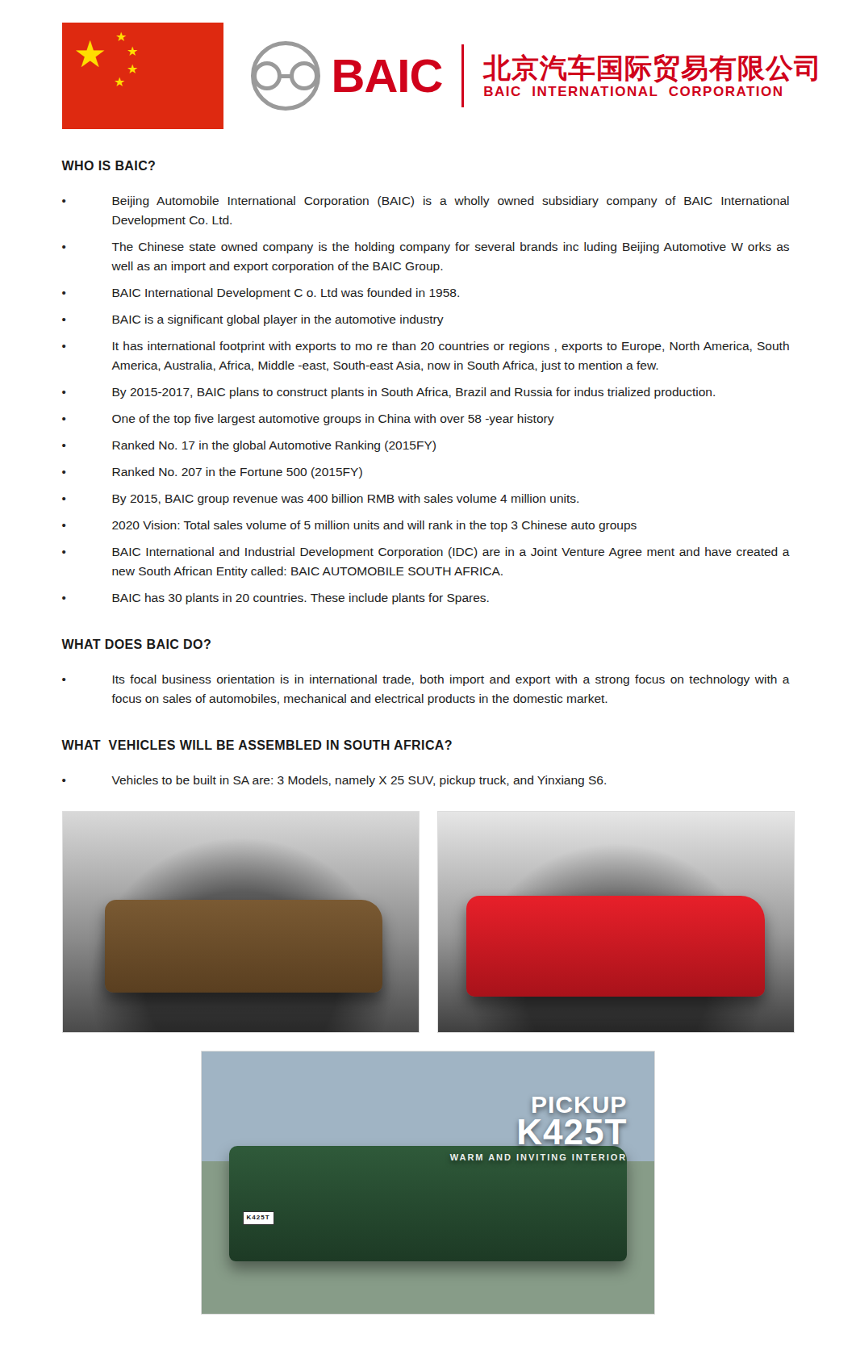★ ★ ★ ★ ★
BAIC
北京汽车国际贸易有限公司
BAIC INTERNATIONAL CORPORATION
Who is BAIC?
• Beijing Automobile International Corporation (BAIC) is a wholly owned subsidiary company of BAIC International Development Co. Ltd.
• The Chinese state owned company is the holding company for several brands inc luding Beijing Automotive W orks as well as an import and export corporation of the BAIC Group.
• BAIC International Development C o. Ltd was founded in 1958.
• BAIC is a significant global player in the automotive industry
• It has international footprint with exports to mo re than 20 countries or regions , exports to Europe, North America, South America, Australia, Africa, Middle -east, South-east Asia, now in South Africa, just to mention a few.
• By 2015-2017, BAIC plans to construct plants in South Africa, Brazil and Russia for indus trialized production.
• One of the top five largest automotive groups in China with over 58 -year history
• Ranked No. 17 in the global Automotive Ranking (2015FY)
• Ranked No. 207 in the Fortune 500 (2015FY)
• By 2015, BAIC group revenue was 400 billion RMB with sales volume 4 million units.
• 2020 Vision: Total sales volume of 5 million units and will rank in the top 3 Chinese auto groups
• BAIC International and Industrial Development Corporation (IDC) are in a Joint Venture Agree ment and have created a new South African Entity called: BAIC AUTOMOBILE SOUTH AFRICA.
• BAIC has 30 plants in 20 countries. These include plants for Spares.
What does BAIC do?
• Its focal business orientation is in international trade, both import and export with a strong focus on technology with a focus on sales of automobiles, mechanical and electrical products in the domestic market.
What vehicles will be assembled in South Africa?
• Vehicles to be built in SA are: 3 Models, namely X 25 SUV, pickup truck, and Yinxiang S6.
X25
PICKUP
K425T
WARM AND INVITING INTERIOR
K425T